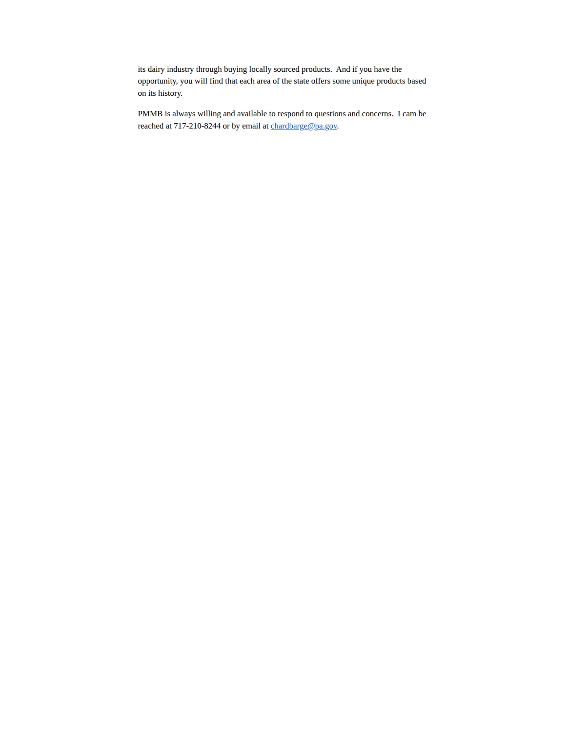its dairy industry through buying locally sourced products. And if you have the opportunity, you will find that each area of the state offers some unique products based on its history.
PMMB is always willing and available to respond to questions and concerns. I cam be reached at 717-210-8244 or by email at chardbarge@pa.gov.